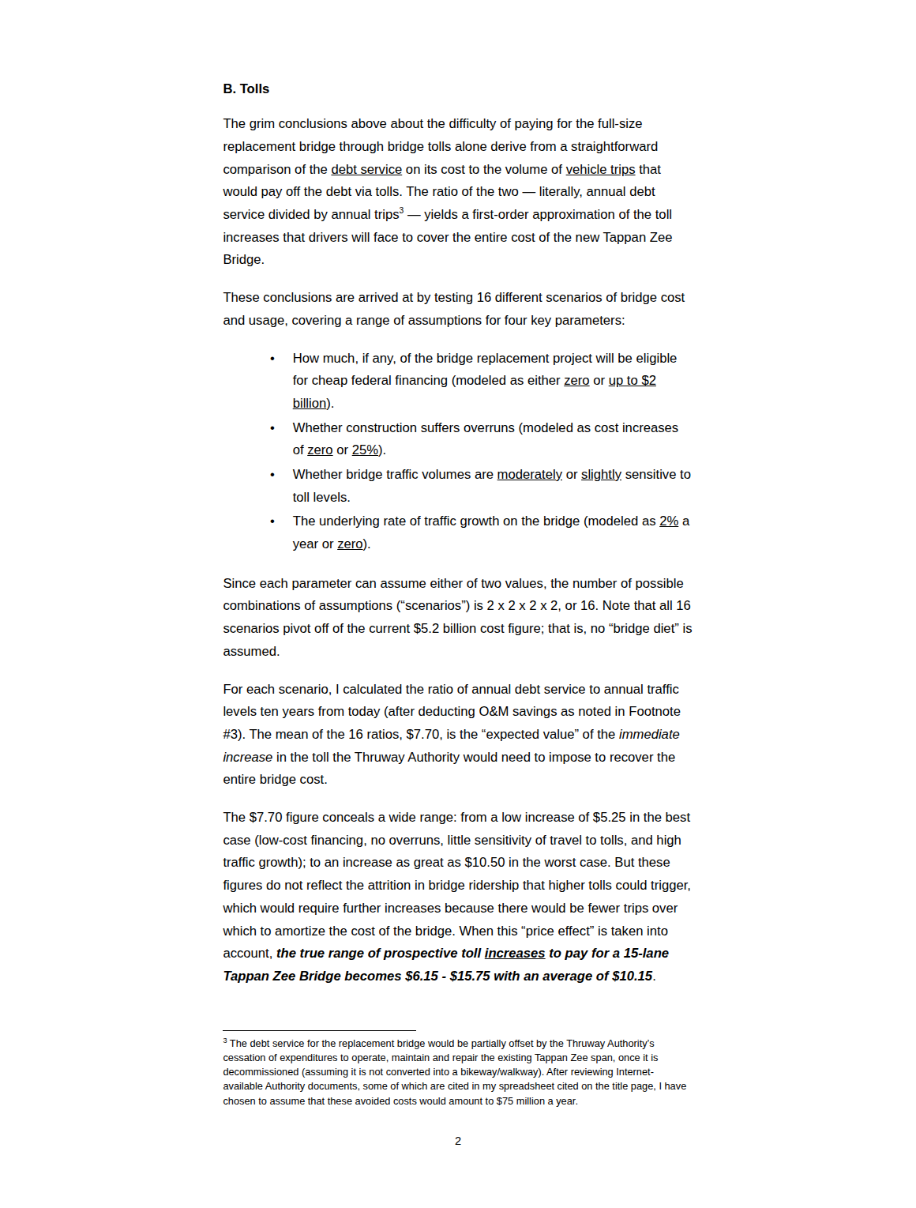B. Tolls
The grim conclusions above about the difficulty of paying for the full-size replacement bridge through bridge tolls alone derive from a straightforward comparison of the debt service on its cost to the volume of vehicle trips that would pay off the debt via tolls. The ratio of the two — literally, annual debt service divided by annual trips3 — yields a first-order approximation of the toll increases that drivers will face to cover the entire cost of the new Tappan Zee Bridge.
These conclusions are arrived at by testing 16 different scenarios of bridge cost and usage, covering a range of assumptions for four key parameters:
How much, if any, of the bridge replacement project will be eligible for cheap federal financing (modeled as either zero or up to $2 billion).
Whether construction suffers overruns (modeled as cost increases of zero or 25%).
Whether bridge traffic volumes are moderately or slightly sensitive to toll levels.
The underlying rate of traffic growth on the bridge (modeled as 2% a year or zero).
Since each parameter can assume either of two values, the number of possible combinations of assumptions (“scenarios”) is 2 x 2 x 2 x 2, or 16. Note that all 16 scenarios pivot off of the current $5.2 billion cost figure; that is, no “bridge diet” is assumed.
For each scenario, I calculated the ratio of annual debt service to annual traffic levels ten years from today (after deducting O&M savings as noted in Footnote #3). The mean of the 16 ratios, $7.70, is the “expected value” of the immediate increase in the toll the Thruway Authority would need to impose to recover the entire bridge cost.
The $7.70 figure conceals a wide range: from a low increase of $5.25 in the best case (low-cost financing, no overruns, little sensitivity of travel to tolls, and high traffic growth); to an increase as great as $10.50 in the worst case. But these figures do not reflect the attrition in bridge ridership that higher tolls could trigger, which would require further increases because there would be fewer trips over which to amortize the cost of the bridge. When this “price effect” is taken into account, the true range of prospective toll increases to pay for a 15-lane Tappan Zee Bridge becomes $6.15 - $15.75 with an average of $10.15.
3 The debt service for the replacement bridge would be partially offset by the Thruway Authority’s cessation of expenditures to operate, maintain and repair the existing Tappan Zee span, once it is decommissioned (assuming it is not converted into a bikeway/walkway). After reviewing Internet-available Authority documents, some of which are cited in my spreadsheet cited on the title page, I have chosen to assume that these avoided costs would amount to $75 million a year.
2